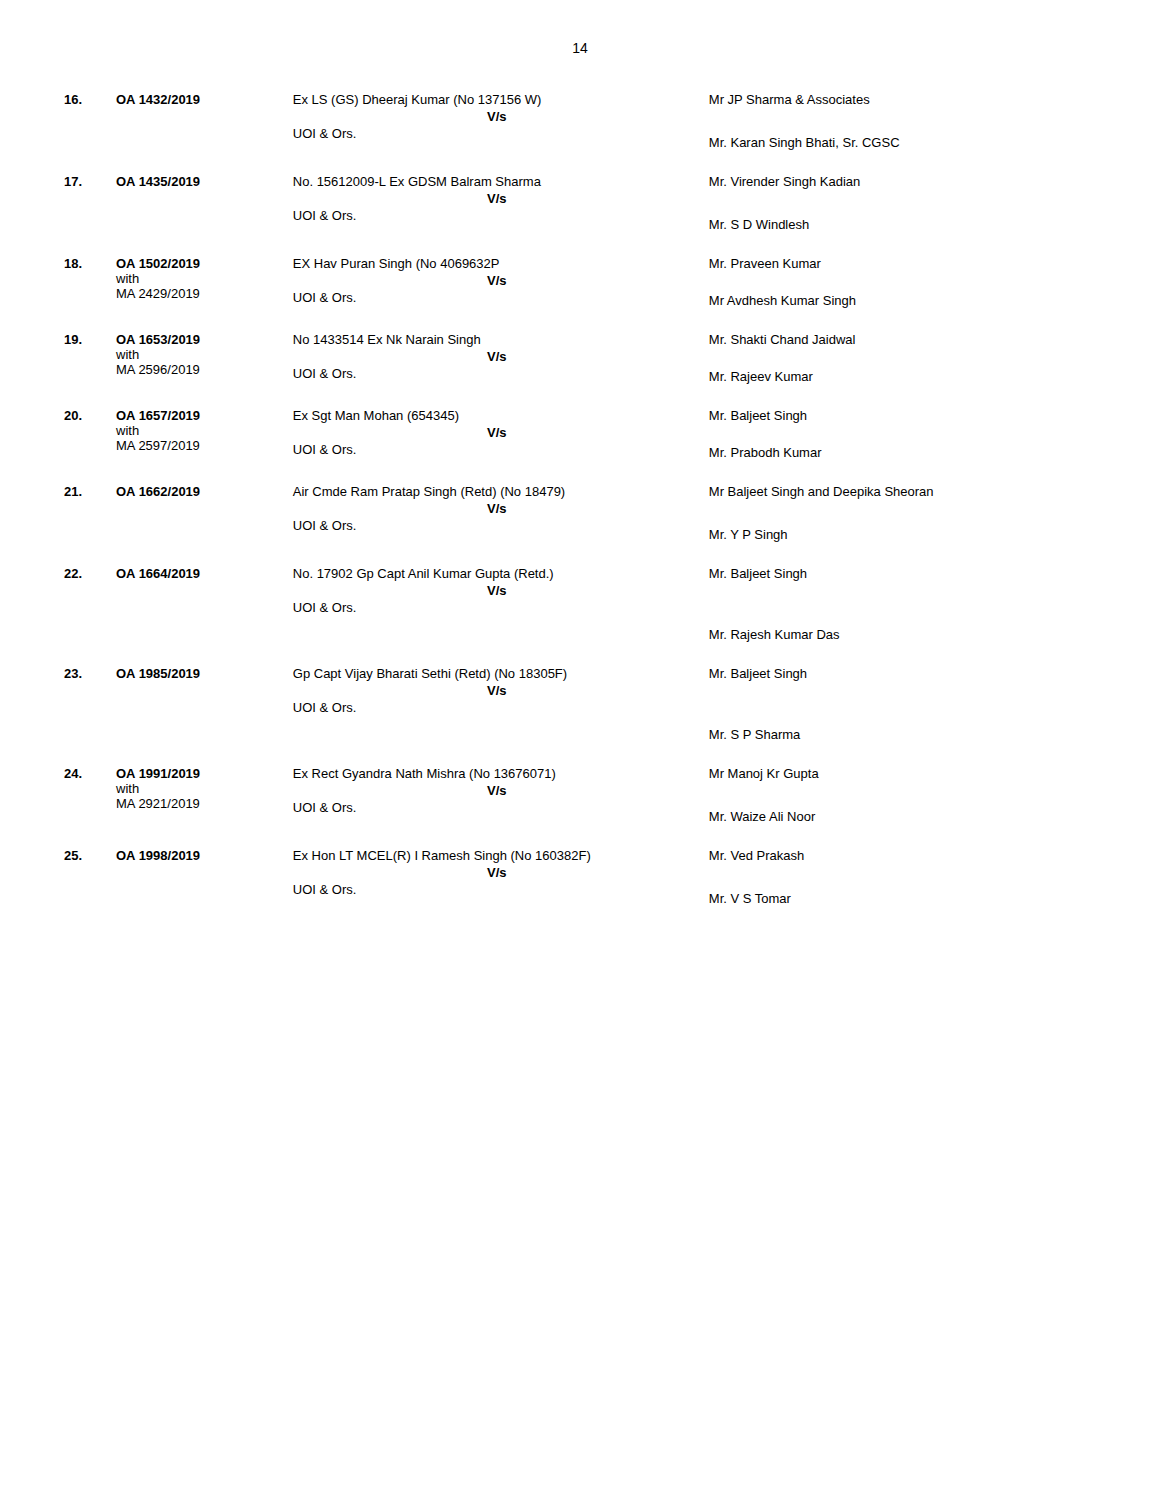14
| 16. | OA 1432/2019 | Ex LS (GS) Dheeraj Kumar (No 137156 W) V/s UOI & Ors. | Mr JP Sharma & Associates Mr. Karan Singh Bhati, Sr. CGSC |
| 17. | OA 1435/2019 | No. 15612009-L Ex GDSM Balram Sharma V/s UOI & Ors. | Mr. Virender Singh Kadian Mr. S D Windlesh |
| 18. | OA 1502/2019 with MA 2429/2019 | EX Hav Puran Singh (No 4069632P V/s UOI & Ors. | Mr. Praveen Kumar Mr Avdhesh Kumar Singh |
| 19. | OA 1653/2019 with MA 2596/2019 | No 1433514 Ex Nk Narain Singh V/s UOI & Ors. | Mr. Shakti Chand Jaidwal Mr. Rajeev Kumar |
| 20. | OA 1657/2019 with MA 2597/2019 | Ex Sgt Man Mohan (654345) V/s UOI & Ors. | Mr. Baljeet Singh Mr. Prabodh Kumar |
| 21. | OA 1662/2019 | Air Cmde Ram Pratap Singh (Retd) (No 18479) V/s UOI & Ors. | Mr Baljeet Singh and Deepika Sheoran Mr. Y P Singh |
| 22. | OA 1664/2019 | No. 17902 Gp Capt Anil Kumar Gupta (Retd.) V/s UOI & Ors. | Mr. Baljeet Singh Mr. Rajesh Kumar Das |
| 23. | OA 1985/2019 | Gp Capt Vijay Bharati Sethi (Retd) (No 18305F) V/s UOI & Ors. | Mr. Baljeet Singh Mr. S P Sharma |
| 24. | OA 1991/2019 with MA 2921/2019 | Ex Rect Gyandra Nath Mishra (No 13676071) V/s UOI & Ors. | Mr Manoj Kr Gupta Mr. Waize Ali Noor |
| 25. | OA 1998/2019 | Ex Hon LT MCEL(R) I Ramesh Singh (No 160382F) V/s UOI & Ors. | Mr. Ved Prakash Mr. V S Tomar |